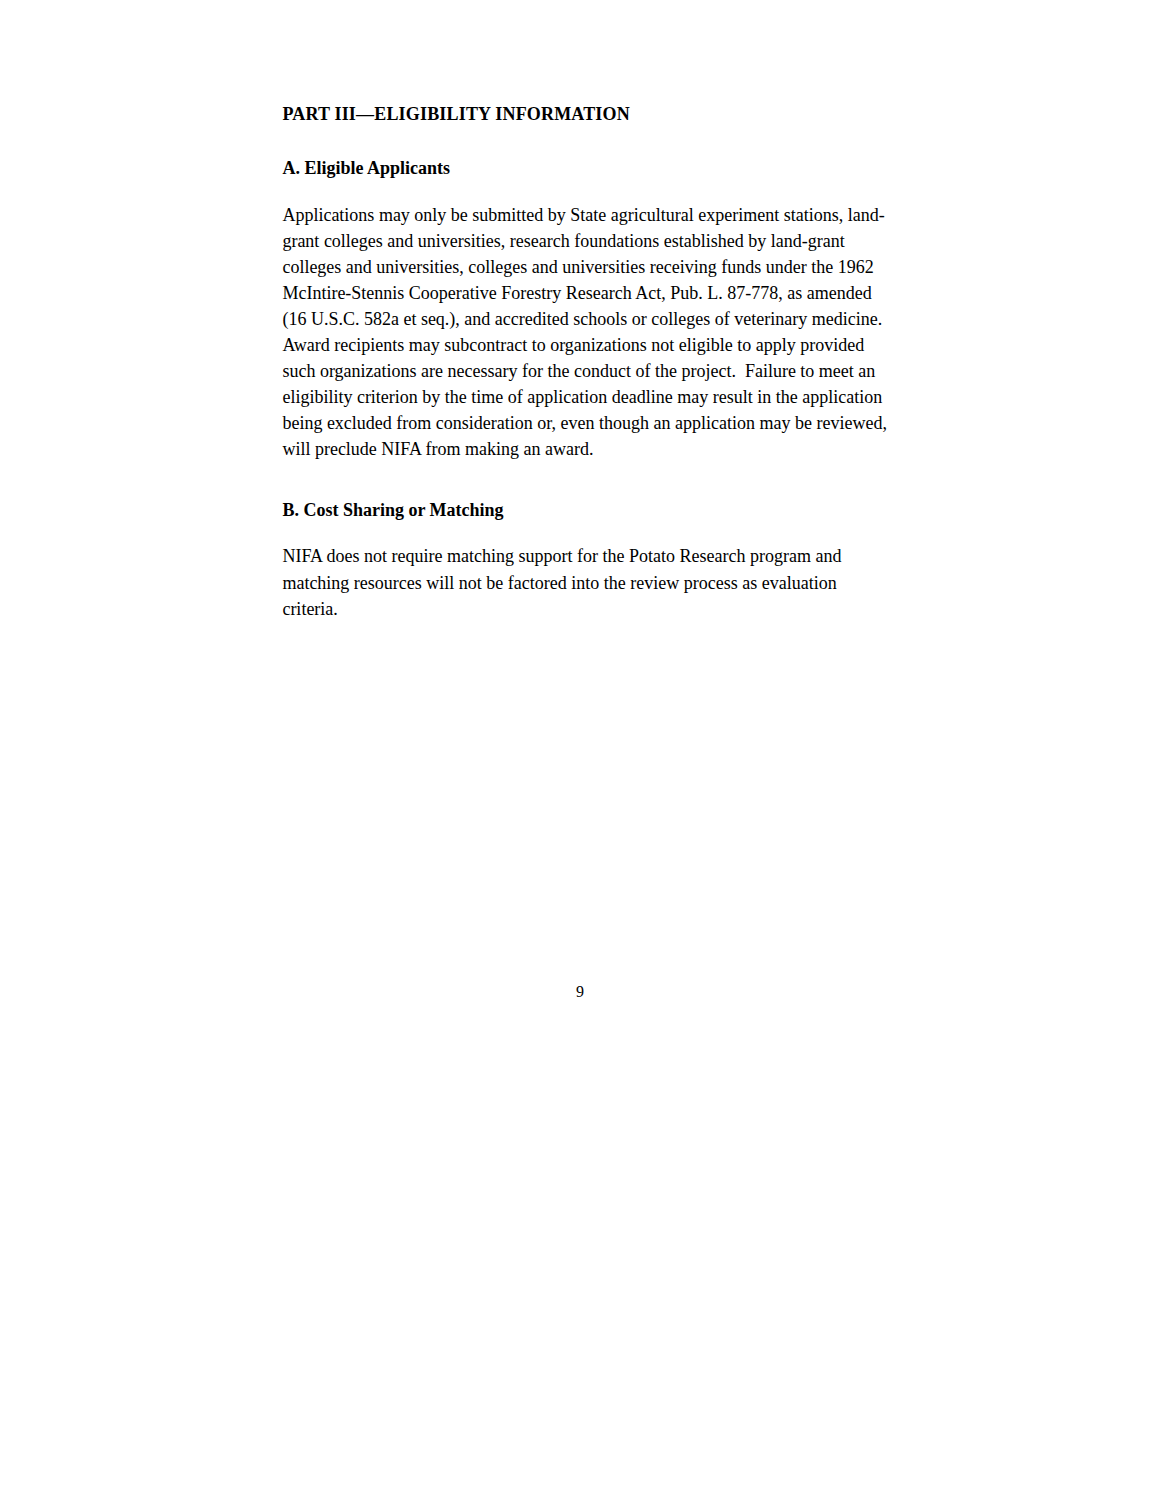PART III—ELIGIBILITY INFORMATION
A. Eligible Applicants
Applications may only be submitted by State agricultural experiment stations, land-grant colleges and universities, research foundations established by land-grant colleges and universities, colleges and universities receiving funds under the 1962 McIntire-Stennis Cooperative Forestry Research Act, Pub. L. 87-778, as amended (16 U.S.C. 582a et seq.), and accredited schools or colleges of veterinary medicine. Award recipients may subcontract to organizations not eligible to apply provided such organizations are necessary for the conduct of the project. Failure to meet an eligibility criterion by the time of application deadline may result in the application being excluded from consideration or, even though an application may be reviewed, will preclude NIFA from making an award.
B. Cost Sharing or Matching
NIFA does not require matching support for the Potato Research program and matching resources will not be factored into the review process as evaluation criteria.
9